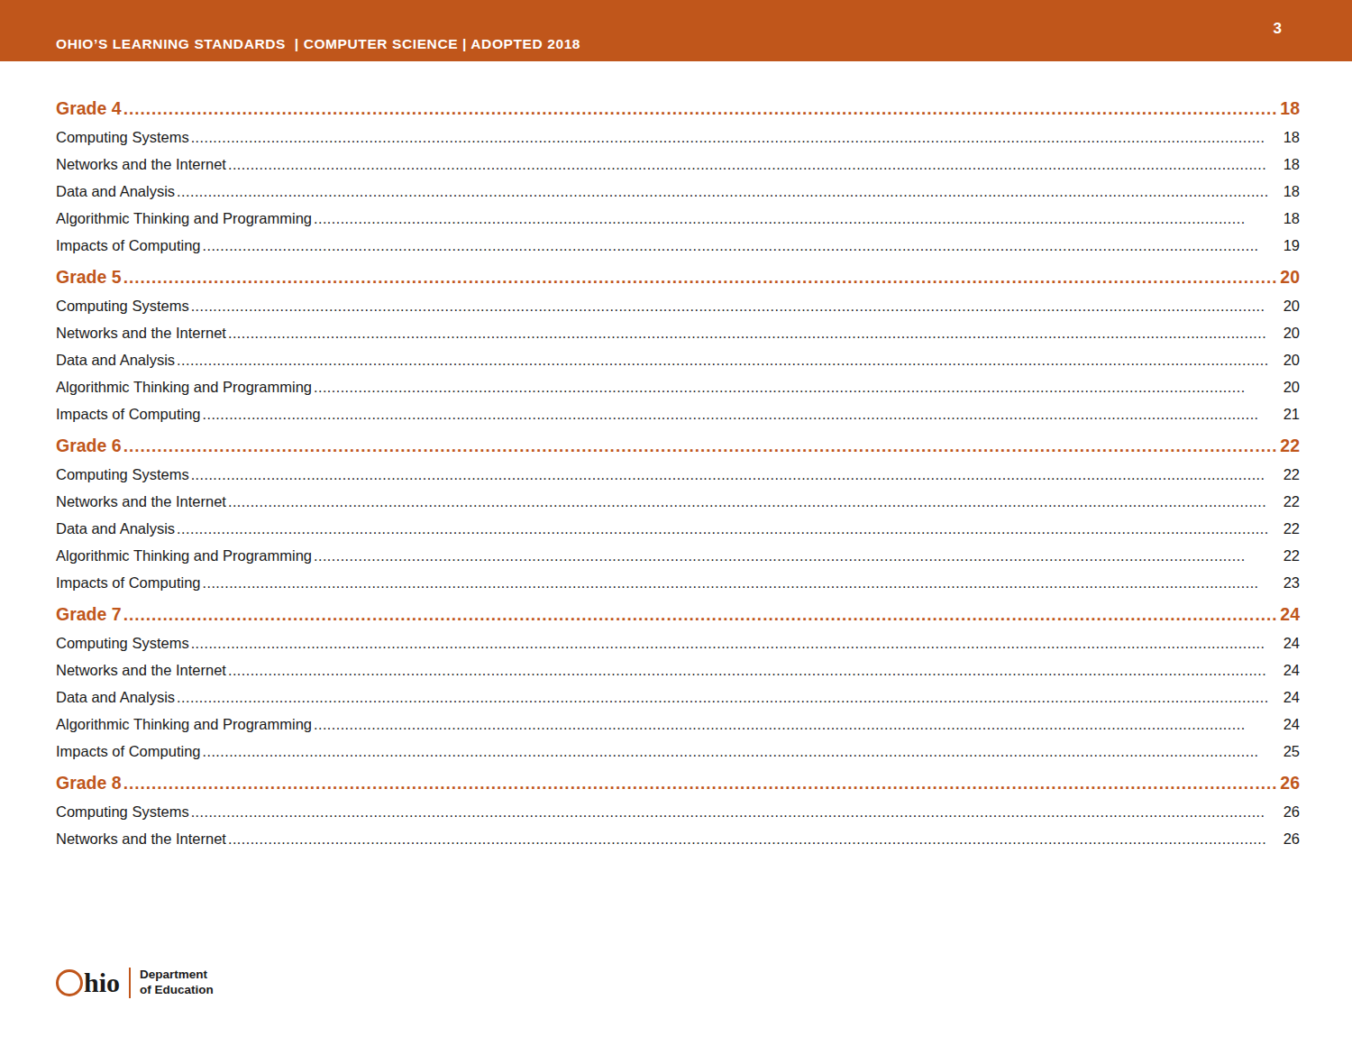OHIO’S LEARNING STANDARDS | COMPUTER SCIENCE | ADOPTED 2018
3
Grade 4 ........................................................................................................................................................................................................................... 18
Computing Systems ................................................................................................................................................................................................................................................. 18
Networks and the Internet ......................................................................................................................................................................................................................................... 18
Data and Analysis ..................................................................................................................................................................................................................................................... 18
Algorithmic Thinking and Programming ................................................................................................................................................................................................................. 18
Impacts of Computing ............................................................................................................................................................................................................................................. 19
Grade 5 ........................................................................................................................................................................................................................... 20
Computing Systems ................................................................................................................................................................................................................................................. 20
Networks and the Internet ......................................................................................................................................................................................................................................... 20
Data and Analysis ..................................................................................................................................................................................................................................................... 20
Algorithmic Thinking and Programming ................................................................................................................................................................................................................. 20
Impacts of Computing ............................................................................................................................................................................................................................................. 21
Grade 6 ........................................................................................................................................................................................................................... 22
Computing Systems ................................................................................................................................................................................................................................................. 22
Networks and the Internet ......................................................................................................................................................................................................................................... 22
Data and Analysis ..................................................................................................................................................................................................................................................... 22
Algorithmic Thinking and Programming ................................................................................................................................................................................................................. 22
Impacts of Computing ............................................................................................................................................................................................................................................. 23
Grade 7 ........................................................................................................................................................................................................................... 24
Computing Systems ................................................................................................................................................................................................................................................. 24
Networks and the Internet ......................................................................................................................................................................................................................................... 24
Data and Analysis ..................................................................................................................................................................................................................................................... 24
Algorithmic Thinking and Programming ................................................................................................................................................................................................................. 24
Impacts of Computing ............................................................................................................................................................................................................................................. 25
Grade 8 ........................................................................................................................................................................................................................... 26
Computing Systems ................................................................................................................................................................................................................................................. 26
Networks and the Internet ......................................................................................................................................................................................................................................... 26
hio
Department
of Education